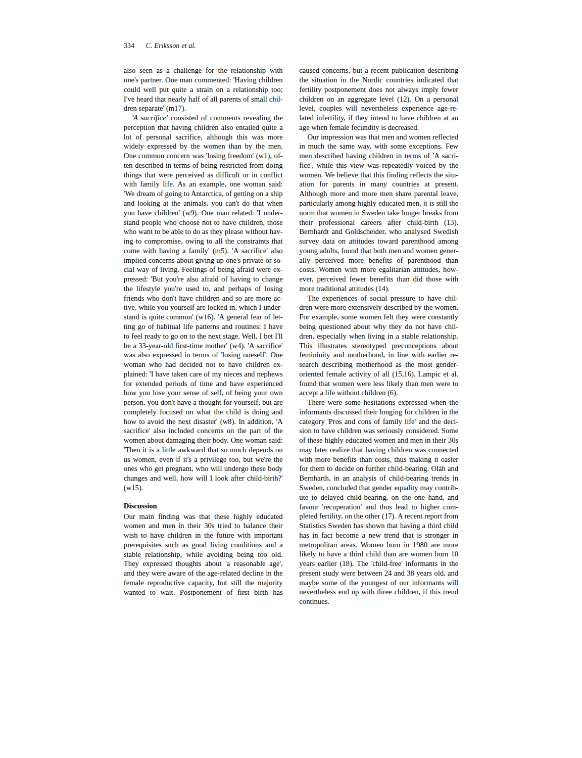334 C. Eriksson et al.
also seen as a challenge for the relationship with one's partner. One man commented: 'Having children could well put quite a strain on a relationship too; I've heard that nearly half of all parents of small children separate' (m17).
'A sacrifice' consisted of comments revealing the perception that having children also entailed quite a lot of personal sacrifice, although this was more widely expressed by the women than by the men. One common concern was 'losing freedom' (w1), often described in terms of being restricted from doing things that were perceived as difficult or in conflict with family life. As an example, one woman said: 'We dream of going to Antarctica, of getting on a ship and looking at the animals, you can't do that when you have children' (w9). One man related: 'I understand people who choose not to have children, those who want to be able to do as they please without having to compromise, owing to all the constraints that come with having a family' (m5). 'A sacrifice' also implied concerns about giving up one's private or social way of living. Feelings of being afraid were expressed: 'But you're also afraid of having to change the lifestyle you're used to, and perhaps of losing friends who don't have children and so are more active, while you yourself are locked in, which I understand is quite common' (w16). 'A general fear of letting go of habitual life patterns and routines: I have to feel ready to go on to the next stage. Well, I bet I'll be a 33-year-old first-time mother' (w4). 'A sacrifice' was also expressed in terms of 'losing oneself'. One woman who had decided not to have children explained: 'I have taken care of my nieces and nephews for extended periods of time and have experienced how you lose your sense of self, of being your own person, you don't have a thought for yourself, but are completely focused on what the child is doing and how to avoid the next disaster' (w8). In addition, 'A sacrifice' also included concerns on the part of the women about damaging their body. One woman said: 'Then it is a little awkward that so much depends on us women, even if it's a privilege too, but we're the ones who get pregnant, who will undergo these body changes and well, how will I look after child-birth?' (w15).
Discussion
Our main finding was that these highly educated women and men in their 30s tried to balance their wish to have children in the future with important prerequisites such as good living conditions and a stable relationship, while avoiding being too old. They expressed thoughts about 'a reasonable age', and they were aware of the age-related decline in the female reproductive capacity, but still the majority wanted to wait. Postponement of first birth has caused concerns, but a recent publication describing the situation in the Nordic countries indicated that fertility postponement does not always imply fewer children on an aggregate level (12). On a personal level, couples will nevertheless experience age-related infertility, if they intend to have children at an age when female fecundity is decreased.
Our impression was that men and women reflected in much the same way, with some exceptions. Few men described having children in terms of 'A sacrifice', while this view was repeatedly voiced by the women. We believe that this finding reflects the situation for parents in many countries at present. Although more and more men share parental leave, particularly among highly educated men, it is still the norm that women in Sweden take longer breaks from their professional careers after child-birth (13). Bernhardt and Goldscheider, who analysed Swedish survey data on attitudes toward parenthood among young adults, found that both men and women generally perceived more benefits of parenthood than costs. Women with more egalitarian attitudes, however, perceived fewer benefits than did those with more traditional attitudes (14).
The experiences of social pressure to have children were more extensively described by the women. For example, some women felt they were constantly being questioned about why they do not have children, especially when living in a stable relationship. This illustrates stereotyped preconceptions about femininity and motherhood, in line with earlier research describing motherhood as the most gender-oriented female activity of all (15,16). Lampic et al. found that women were less likely than men were to accept a life without children (6).
There were some hesitations expressed when the informants discussed their longing for children in the category 'Pros and cons of family life' and the decision to have children was seriously considered. Some of these highly educated women and men in their 30s may later realize that having children was connected with more benefits than costs, thus making it easier for them to decide on further child-bearing. Oláh and Bernharth, in an analysis of child-bearing trends in Sweden, concluded that gender equality may contribute to delayed child-bearing, on the one hand, and favour 'recuperation' and thus lead to higher completed fertility, on the other (17). A recent report from Statistics Sweden has shown that having a third child has in fact become a new trend that is stronger in metropolitan areas. Women born in 1980 are more likely to have a third child than are women born 10 years earlier (18). The 'child-free' informants in the present study were between 24 and 38 years old, and maybe some of the youngest of our informants will nevertheless end up with three children, if this trend continues.